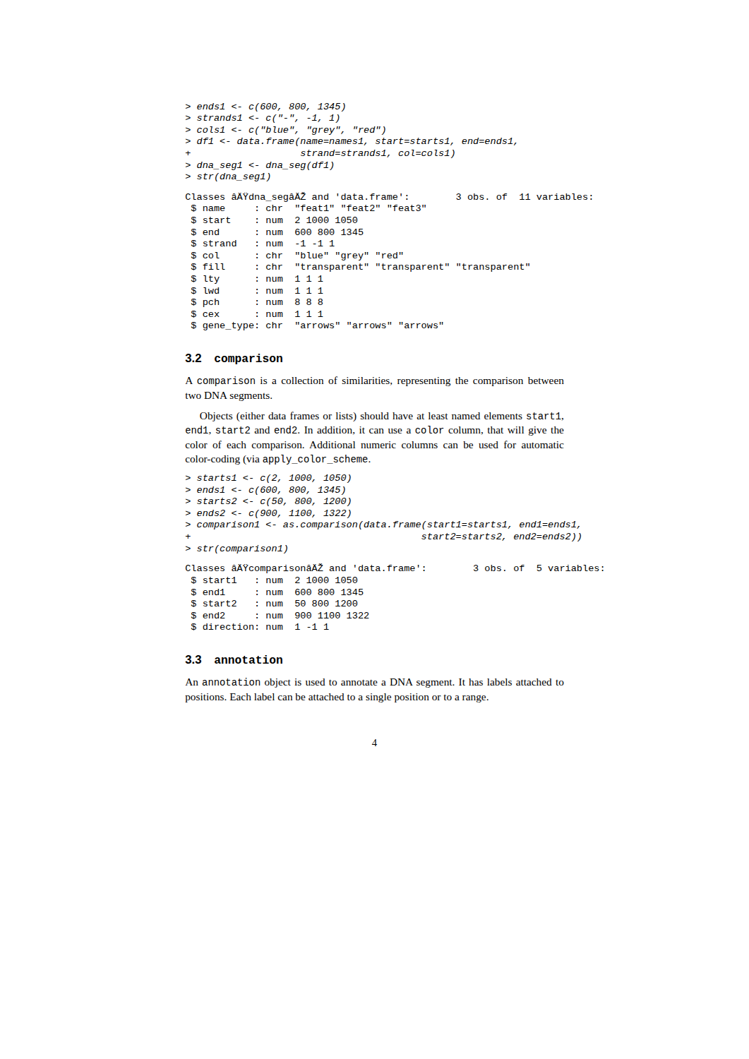> ends1 <- c(600, 800, 1345)
> strands1 <- c("-", -1, 1)
> cols1 <- c("blue", "grey", "red")
> df1 <- data.frame(name=names1, start=starts1, end=ends1,
+                   strand=strands1, col=cols1)
> dna_seg1 <- dna_seg(df1)
> str(dna_seg1)
Classes âÄŸdna_segâÄŽ and 'data.frame':        3 obs. of  11 variables:
 $ name     : chr  "feat1" "feat2" "feat3"
 $ start    : num  2 1000 1050
 $ end      : num  600 800 1345
 $ strand   : num  -1 -1 1
 $ col      : chr  "blue" "grey" "red"
 $ fill     : chr  "transparent" "transparent" "transparent"
 $ lty      : num  1 1 1
 $ lwd      : num  1 1 1
 $ pch      : num  8 8 8
 $ cex      : num  1 1 1
 $ gene_type: chr  "arrows" "arrows" "arrows"
3.2 comparison
A comparison is a collection of similarities, representing the comparison between two DNA segments.
Objects (either data frames or lists) should have at least named elements start1, end1, start2 and end2. In addition, it can use a color column, that will give the color of each comparison. Additional numeric columns can be used for automatic color-coding (via apply_color_scheme.
> starts1 <- c(2, 1000, 1050)
> ends1 <- c(600, 800, 1345)
> starts2 <- c(50, 800, 1200)
> ends2 <- c(900, 1100, 1322)
> comparison1 <- as.comparison(data.frame(start1=starts1, end1=ends1,
+                                        start2=starts2, end2=ends2))
> str(comparison1)
Classes âÄŸcomparisonâÄŽ and 'data.frame':        3 obs. of  5 variables:
 $ start1   : num  2 1000 1050
 $ end1     : num  600 800 1345
 $ start2   : num  50 800 1200
 $ end2     : num  900 1100 1322
 $ direction: num  1 -1 1
3.3 annotation
An annotation object is used to annotate a DNA segment. It has labels attached to positions. Each label can be attached to a single position or to a range.
4